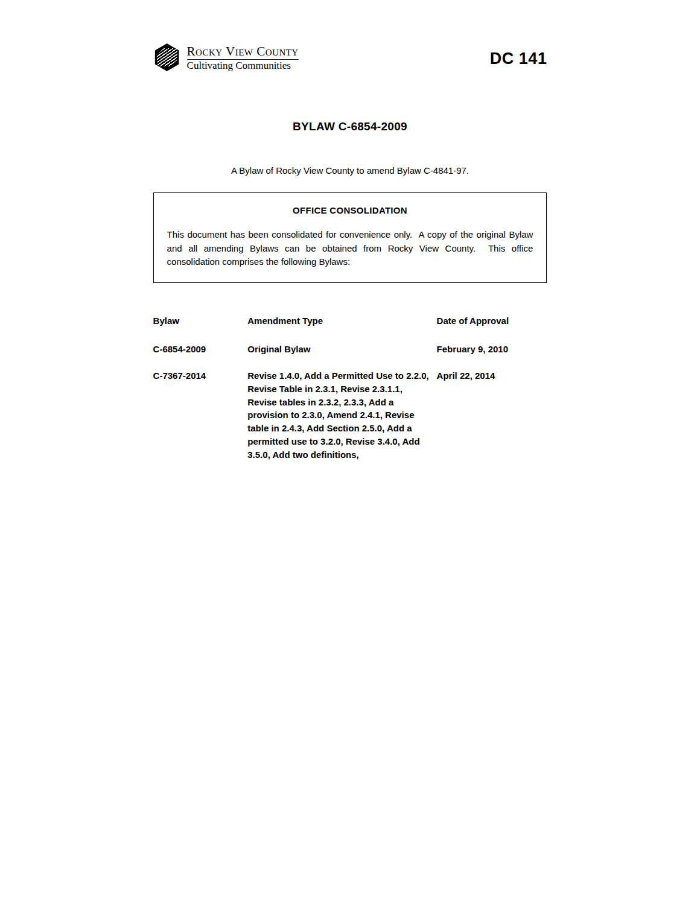Rocky View County
Cultivating Communities
DC 141
BYLAW C-6854-2009
A Bylaw of Rocky View County to amend Bylaw C-4841-97.
OFFICE CONSOLIDATION
This document has been consolidated for convenience only. A copy of the original Bylaw and all amending Bylaws can be obtained from Rocky View County. This office consolidation comprises the following Bylaws:
| Bylaw | Amendment Type | Date of Approval |
| --- | --- | --- |
| C-6854-2009 | Original Bylaw | February 9, 2010 |
| C-7367-2014 | Revise 1.4.0, Add a Permitted Use to 2.2.0, Revise Table in 2.3.1, Revise 2.3.1.1, Revise tables in 2.3.2, 2.3.3, Add a provision to 2.3.0, Amend 2.4.1, Revise table in 2.4.3, Add Section 2.5.0, Add a permitted use to 3.2.0, Revise 3.4.0, Add 3.5.0, Add two definitions, | April 22, 2014 |